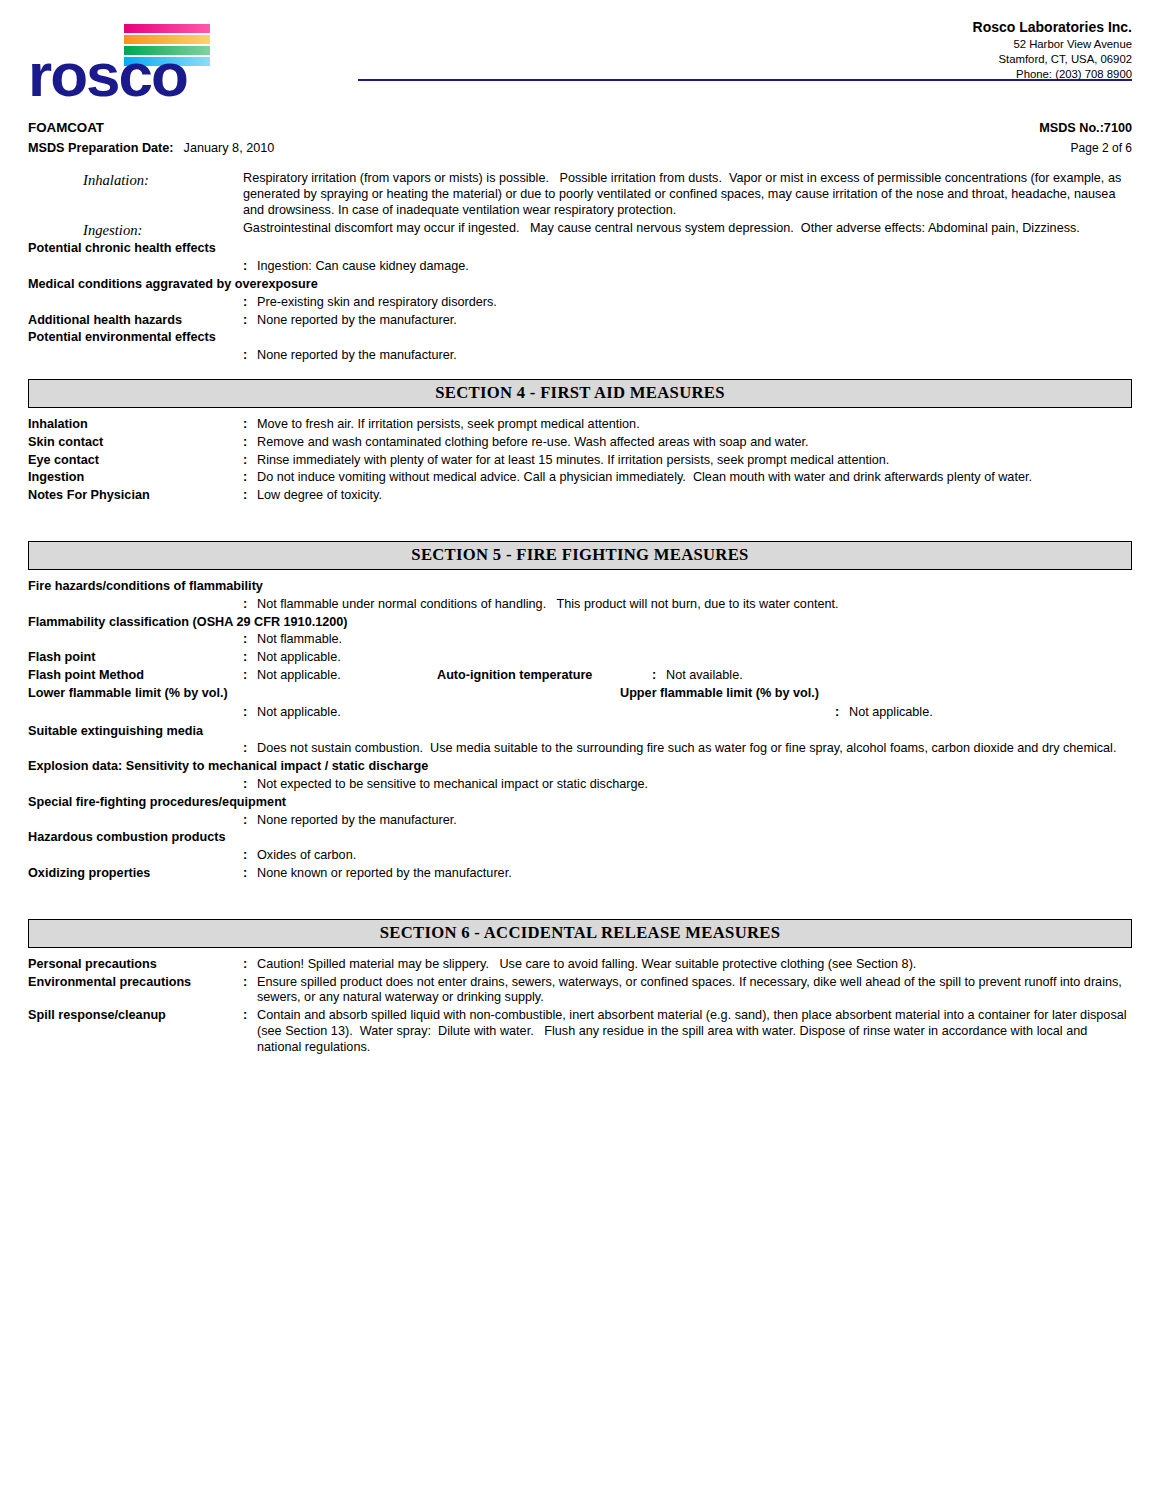rosco
Rosco Laboratories Inc.
52 Harbor View Avenue
Stamford, CT, USA, 06902
Phone: (203) 708 8900
FOAMCOAT
MSDS No.:7100
MSDS Preparation Date:January 8, 2010
Page 2 of 6
| Inhalation: | Respiratory irritation (from vapors or mists) is possible. Possible irritation from dusts. Vapor or mist in excess of permissible concentrations (for example, as generated by spraying or heating the material) or due to poorly ventilated or confined spaces, may cause irritation of the nose and throat, headache, nausea and drowsiness. In case of inadequate ventilation wear respiratory protection. |
| Ingestion: | Gastrointestinal discomfort may occur if ingested. May cause central nervous system depression. Other adverse effects: Abdominal pain, Dizziness. |
| Potential chronic health effects |
| | : | Ingestion: Can cause kidney damage. |
| Medical conditions aggravated by overexposure |
| | : | Pre-existing skin and respiratory disorders. |
| Additional health hazards | : | None reported by the manufacturer. |
| Potential environmental effects |
| | : | None reported by the manufacturer. |
SECTION 4 - FIRST AID MEASURES
| Inhalation | : | Move to fresh air. If irritation persists, seek prompt medical attention. |
| Skin contact | : | Remove and wash contaminated clothing before re-use. Wash affected areas with soap and water. |
| Eye contact | : | Rinse immediately with plenty of water for at least 15 minutes. If irritation persists, seek prompt medical attention. |
| Ingestion | : | Do not induce vomiting without medical advice. Call a physician immediately. Clean mouth with water and drink afterwards plenty of water. |
| Notes For Physician | : | Low degree of toxicity. |
SECTION 5 - FIRE FIGHTING MEASURES
| Fire hazards/conditions of flammability |
| | : | Not flammable under normal conditions of handling. This product will not burn, due to its water content. |
| Flammability classification (OSHA 29 CFR 1910.1200) |
| | : | Not flammable. |
| Flash point | : | Not applicable. |
| Flash point Method | : | Not applicable. | Auto-ignition temperature | : | Not available. |
| Lower flammable limit (% by vol.) | Upper flammable limit (% by vol.) |
| / / : / Not applicable. / | / / : / Not applicable. / |
| Suitable extinguishing media |
| | : | Does not sustain combustion. Use media suitable to the surrounding fire such as water fog or fine spray, alcohol foams, carbon dioxide and dry chemical. |
| Explosion data: Sensitivity to mechanical impact / static discharge |
| | : | Not expected to be sensitive to mechanical impact or static discharge. |
| Special fire-fighting procedures/equipment |
| | : | None reported by the manufacturer. |
| Hazardous combustion products |
| | : | Oxides of carbon. |
| Oxidizing properties | : | None known or reported by the manufacturer. |
SECTION 6 - ACCIDENTAL RELEASE MEASURES
| Personal precautions | : | Caution! Spilled material may be slippery. Use care to avoid falling. Wear suitable protective clothing (see Section 8). |
| Environmental precautions | : | Ensure spilled product does not enter drains, sewers, waterways, or confined spaces. If necessary, dike well ahead of the spill to prevent runoff into drains, sewers, or any natural waterway or drinking supply. |
| Spill response/cleanup | : | Contain and absorb spilled liquid with non-combustible, inert absorbent material (e.g. sand), then place absorbent material into a container for later disposal (see Section 13). Water spray: Dilute with water. Flush any residue in the spill area with water. Dispose of rinse water in accordance with local and national regulations. |